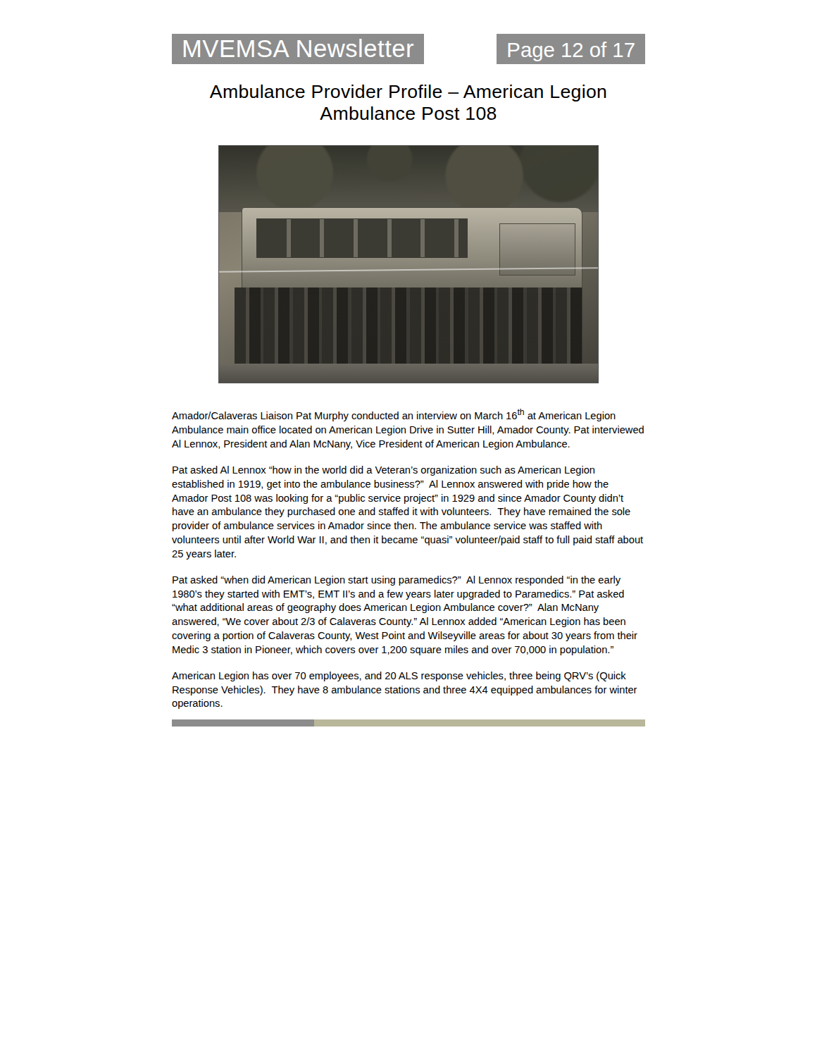MVEMSA Newsletter
Page 12 of 17
Ambulance Provider Profile – American Legion Ambulance Post 108
Amador/Calaveras Liaison Pat Murphy conducted an interview on March 16th at American Legion Ambulance main office located on American Legion Drive in Sutter Hill, Amador County. Pat interviewed Al Lennox, President and Alan McNany, Vice President of American Legion Ambulance.
Pat asked Al Lennox “how in the world did a Veteran’s organization such as American Legion established in 1919, get into the ambulance business?” Al Lennox answered with pride how the Amador Post 108 was looking for a “public service project” in 1929 and since Amador County didn’t have an ambulance they purchased one and staffed it with volunteers. They have remained the sole provider of ambulance services in Amador since then. The ambulance service was staffed with volunteers until after World War II, and then it became “quasi” volunteer/paid staff to full paid staff about 25 years later.
Pat asked “when did American Legion start using paramedics?” Al Lennox responded “in the early 1980’s they started with EMT’s, EMT II’s and a few years later upgraded to Paramedics.” Pat asked “what additional areas of geography does American Legion Ambulance cover?” Alan McNany answered, “We cover about 2/3 of Calaveras County.” Al Lennox added “American Legion has been covering a portion of Calaveras County, West Point and Wilseyville areas for about 30 years from their Medic 3 station in Pioneer, which covers over 1,200 square miles and over 70,000 in population.”
American Legion has over 70 employees, and 20 ALS response vehicles, three being QRV’s (Quick Response Vehicles). They have 8 ambulance stations and three 4X4 equipped ambulances for winter operations.